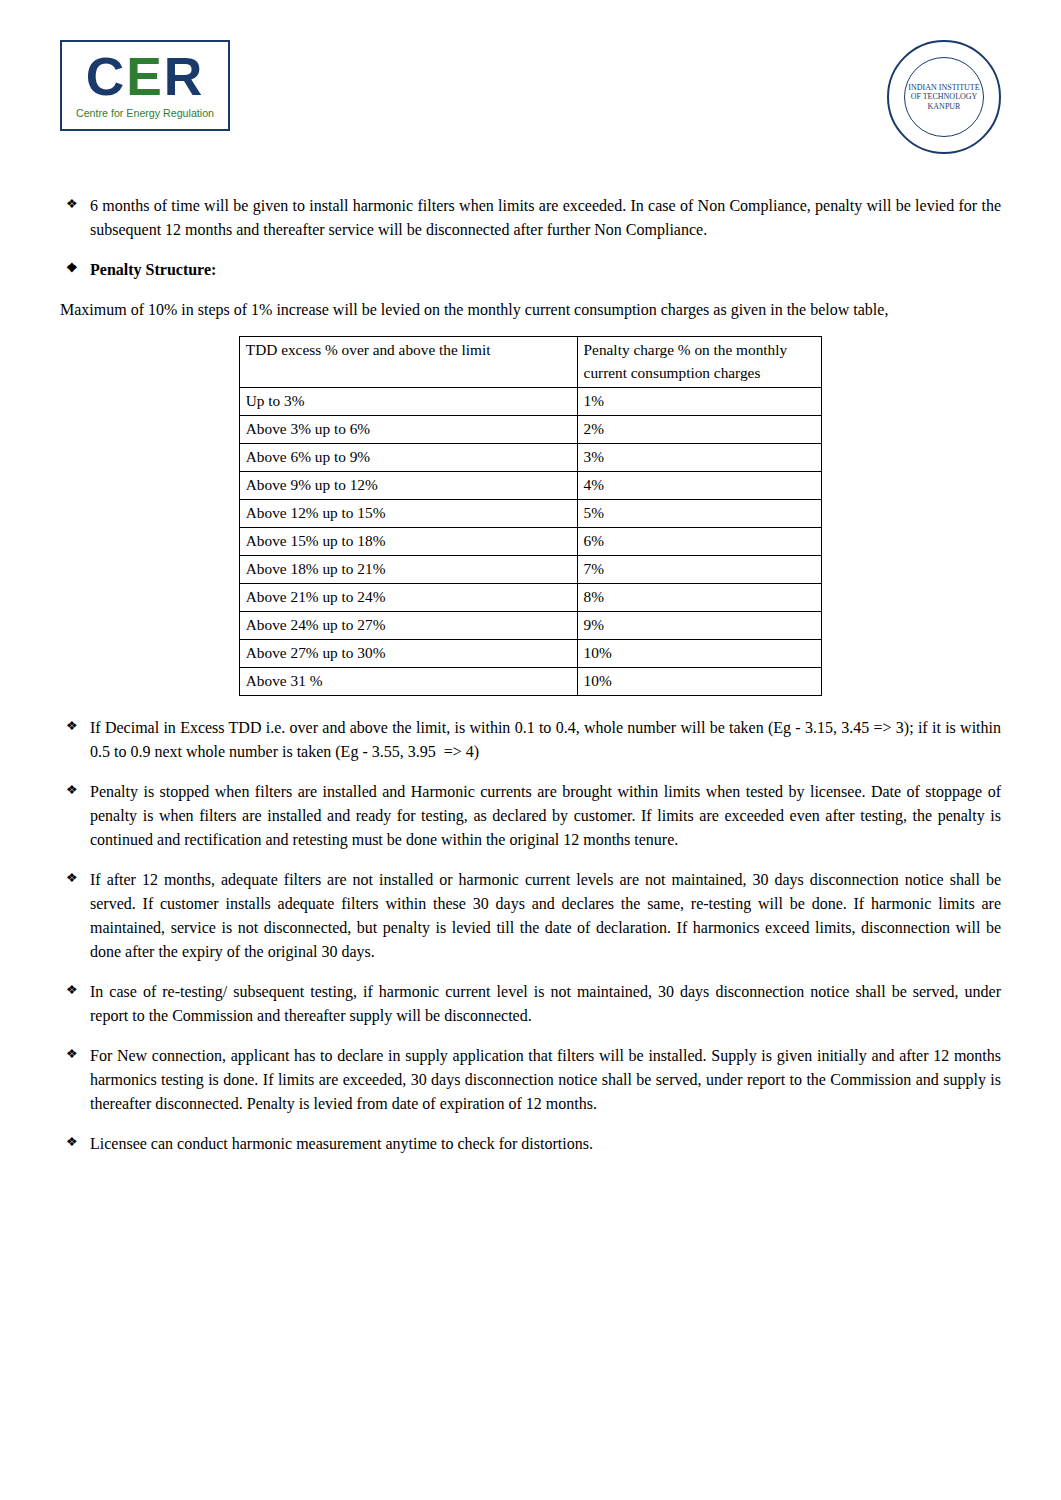CER
Centre for Energy Regulation
INDIAN INSTITUTE OF TECHNOLOGY KANPUR
6 months of time will be given to install harmonic filters when limits are exceeded. In case of Non Compliance, penalty will be levied for the subsequent 12 months and thereafter service will be disconnected after further Non Compliance.
Penalty Structure:
Maximum of 10% in steps of 1% increase will be levied on the monthly current consumption charges as given in the below table,
| TDD excess % over and above the limit | Penalty charge % on the monthly current consumption charges |
| Up to 3% | 1% |
| Above 3% up to 6% | 2% |
| Above 6% up to 9% | 3% |
| Above 9% up to 12% | 4% |
| Above 12% up to 15% | 5% |
| Above 15% up to 18% | 6% |
| Above 18% up to 21% | 7% |
| Above 21% up to 24% | 8% |
| Above 24% up to 27% | 9% |
| Above 27% up to 30% | 10% |
| Above 31 % | 10% |
If Decimal in Excess TDD i.e. over and above the limit, is within 0.1 to 0.4, whole number will be taken (Eg - 3.15, 3.45 => 3); if it is within 0.5 to 0.9 next whole number is taken (Eg - 3.55, 3.95 => 4)
Penalty is stopped when filters are installed and Harmonic currents are brought within limits when tested by licensee. Date of stoppage of penalty is when filters are installed and ready for testing, as declared by customer. If limits are exceeded even after testing, the penalty is continued and rectification and retesting must be done within the original 12 months tenure.
If after 12 months, adequate filters are not installed or harmonic current levels are not maintained, 30 days disconnection notice shall be served. If customer installs adequate filters within these 30 days and declares the same, re-testing will be done. If harmonic limits are maintained, service is not disconnected, but penalty is levied till the date of declaration. If harmonics exceed limits, disconnection will be done after the expiry of the original 30 days.
In case of re-testing/ subsequent testing, if harmonic current level is not maintained, 30 days disconnection notice shall be served, under report to the Commission and thereafter supply will be disconnected.
For New connection, applicant has to declare in supply application that filters will be installed. Supply is given initially and after 12 months harmonics testing is done. If limits are exceeded, 30 days disconnection notice shall be served, under report to the Commission and supply is thereafter disconnected. Penalty is levied from date of expiration of 12 months.
Licensee can conduct harmonic measurement anytime to check for distortions.